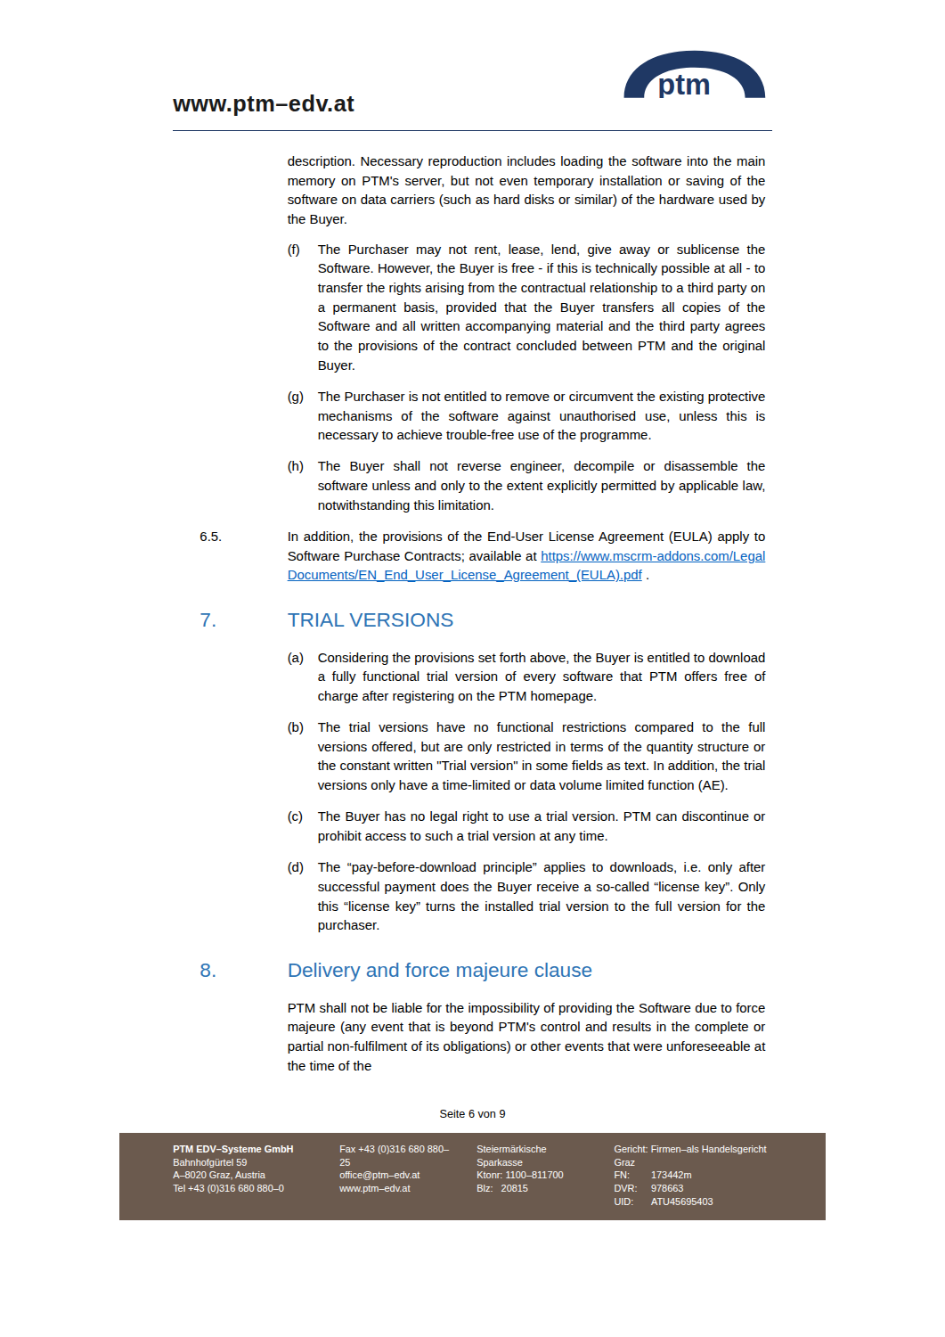www.ptm–edv.at
ptm
description. Necessary reproduction includes loading the software into the main memory on PTM's server, but not even temporary installation or saving of the software on data carriers (such as hard disks or similar) of the hardware used by the Buyer.
(f)
The Purchaser may not rent, lease, lend, give away or sublicense the Software. However, the Buyer is free - if this is technically possible at all - to transfer the rights arising from the contractual relationship to a third party on a permanent basis, provided that the Buyer transfers all copies of the Software and all written accompanying material and the third party agrees to the provisions of the contract concluded between PTM and the original Buyer.
(g)
The Purchaser is not entitled to remove or circumvent the existing protective mechanisms of the software against unauthorised use, unless this is necessary to achieve trouble-free use of the programme.
(h)
The Buyer shall not reverse engineer, decompile or disassemble the software unless and only to the extent explicitly permitted by applicable law, notwithstanding this limitation.
6.5.
In addition, the provisions of the End-User License Agreement (EULA) apply to Software Purchase Contracts; available at https://www.mscrm-addons.com/LegalDocuments/EN_End_User_License_Agreement_(EULA).pdf .
7.
Trial versions
(a)
Considering the provisions set forth above, the Buyer is entitled to download a fully functional trial version of every software that PTM offers free of charge after registering on the PTM homepage.
(b)
The trial versions have no functional restrictions compared to the full versions offered, but are only restricted in terms of the quantity structure or the constant written "Trial version" in some fields as text. In addition, the trial versions only have a time-limited or data volume limited function (AE).
(c)
The Buyer has no legal right to use a trial version. PTM can discontinue or prohibit access to such a trial version at any time.
(d)
The “pay-before-download principle” applies to downloads, i.e. only after successful payment does the Buyer receive a so-called “license key”. Only this “license key” turns the installed trial version to the full version for the purchaser.
8.
Delivery and force majeure clause
PTM shall not be liable for the impossibility of providing the Software due to force majeure (any event that is beyond PTM's control and results in the complete or partial non-fulfilment of its obligations) or other events that were unforeseeable at the time of the
Seite 6 von 9
PTM EDV–Systeme GmbH
Bahnhofgürtel 59
A–8020 Graz, Austria
Tel +43 (0)316 680 880–0
Fax +43 (0)316 680 880–25
office@ptm–edv.at
www.ptm–edv.at
Steiermärkische Sparkasse
Ktonr: 1100–811700
Blz: 20815
Gericht: Firmen–als Handelsgericht Graz
FN: 173442m
DVR: 978663
UID: ATU45695403